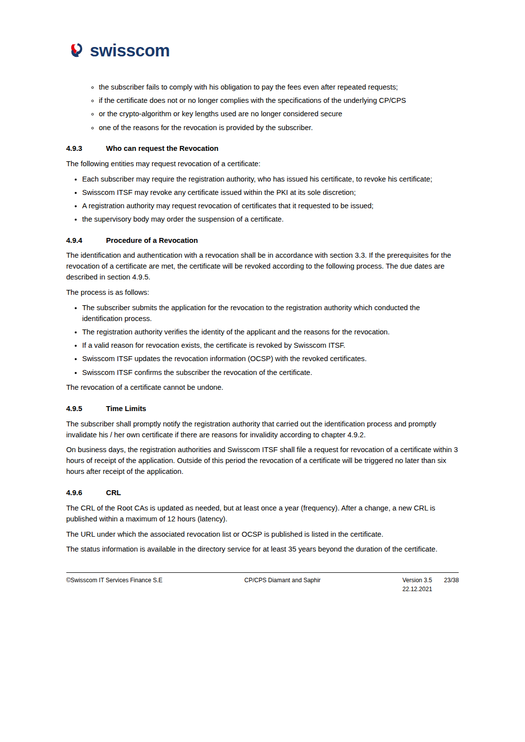swisscom
the subscriber fails to comply with his obligation to pay the fees even after repeated requests;
if the certificate does not or no longer complies with the specifications of the underlying CP/CPS
or the crypto-algorithm or key lengths used are no longer considered secure
one of the reasons for the revocation is provided by the subscriber.
4.9.3 Who can request the Revocation
The following entities may request revocation of a certificate:
Each subscriber may require the registration authority, who has issued his certificate, to revoke his certificate;
Swisscom ITSF may revoke any certificate issued within the PKI at its sole discretion;
A registration authority may request revocation of certificates that it requested to be issued;
the supervisory body may order the suspension of a certificate.
4.9.4 Procedure of a Revocation
The identification and authentication with a revocation shall be in accordance with section 3.3. If the prerequisites for the revocation of a certificate are met, the certificate will be revoked according to the following process. The due dates are described in section 4.9.5.
The process is as follows:
The subscriber submits the application for the revocation to the registration authority which conducted the identification process.
The registration authority verifies the identity of the applicant and the reasons for the revocation.
If a valid reason for revocation exists, the certificate is revoked by Swisscom ITSF.
Swisscom ITSF updates the revocation information (OCSP) with the revoked certificates.
Swisscom ITSF confirms the subscriber the revocation of the certificate.
The revocation of a certificate cannot be undone.
4.9.5 Time Limits
The subscriber shall promptly notify the registration authority that carried out the identification process and promptly invalidate his / her own certificate if there are reasons for invalidity according to chapter 4.9.2.
On business days, the registration authorities and Swisscom ITSF shall file a request for revocation of a certificate within 3 hours of receipt of the application. Outside of this period the revocation of a certificate will be triggered no later than six hours after receipt of the application.
4.9.6 CRL
The CRL of the Root CAs is updated as needed, but at least once a year (frequency). After a change, a new CRL is published within a maximum of 12 hours (latency).
The URL under which the associated revocation list or OCSP is published is listed in the certificate.
The status information is available in the directory service for at least 35 years beyond the duration of the certificate.
©Swisscom IT Services Finance S.E
CP/CPS Diamant and Saphir
Version 3.5
22.12.2021
23/38